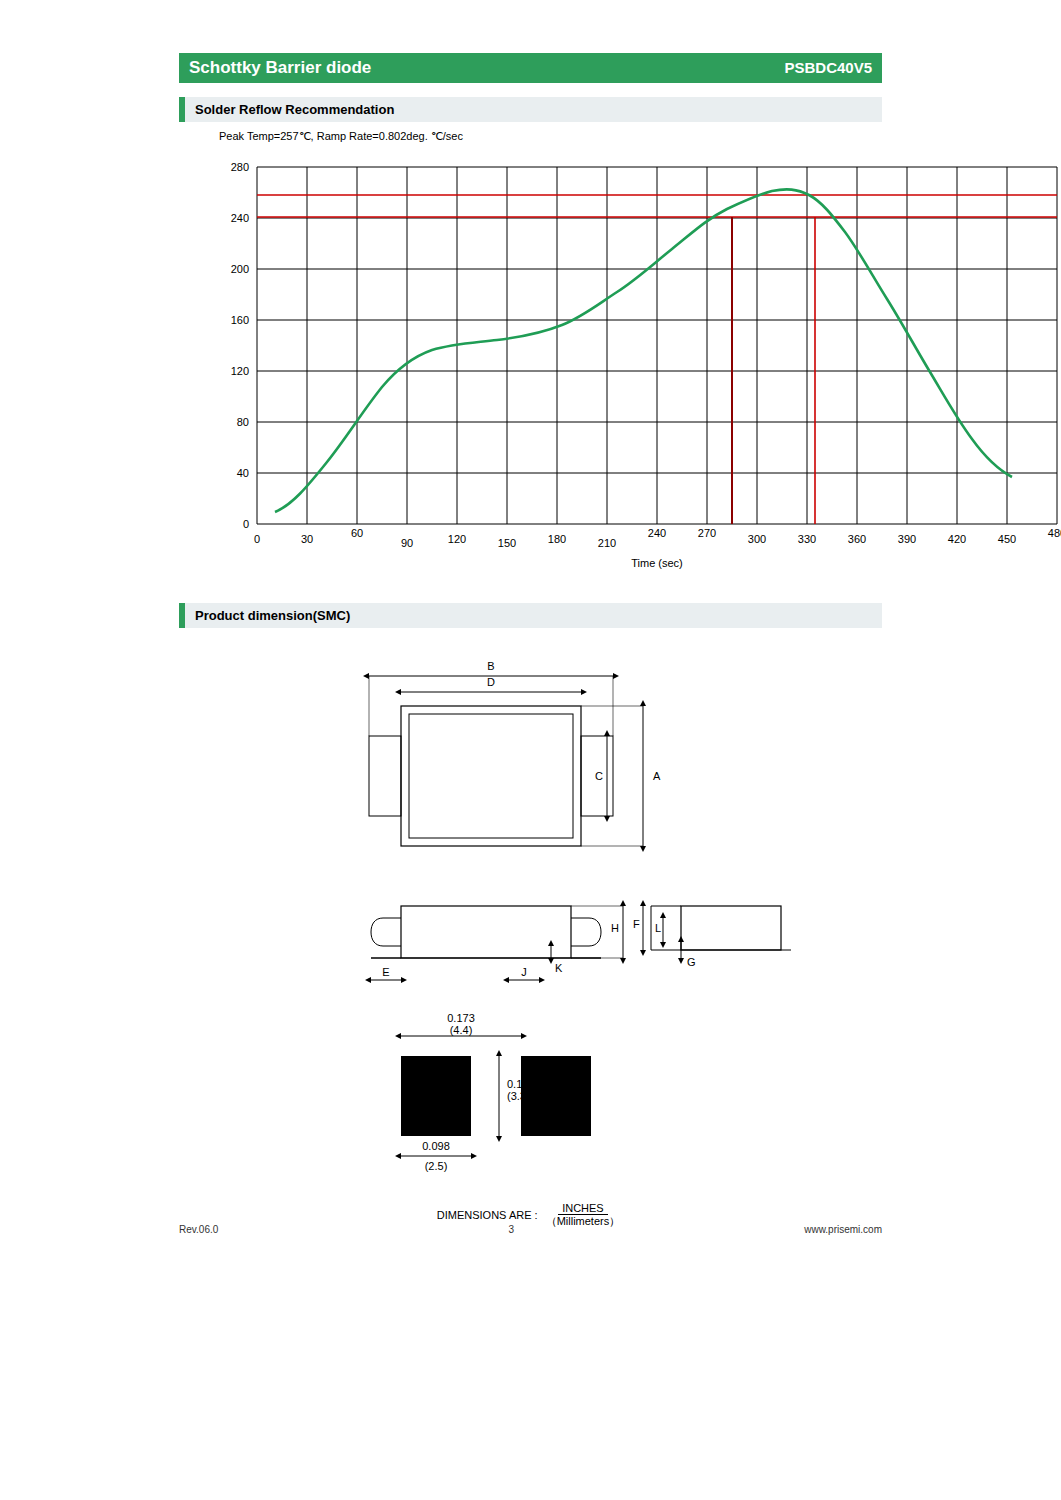Schottky Barrier diode
PSBDC40V5
Solder Reflow Recommendation
Peak Temp=257℃, Ramp Rate=0.802deg. ℃/sec
280 240 200 160 120 80 40 0 0 30 60 90 120 150 180 210 240 270 300 330 360 390 420 450 480 Time (sec)
Product dimension(SMC)
B D A C H K E J F L G 0.173 (4.4) 0.129 (3.3) 0.098 (2.5)
DIMENSIONS ARE : INCHES （Millimeters）
Rev.06.0
3
www.prisemi.com